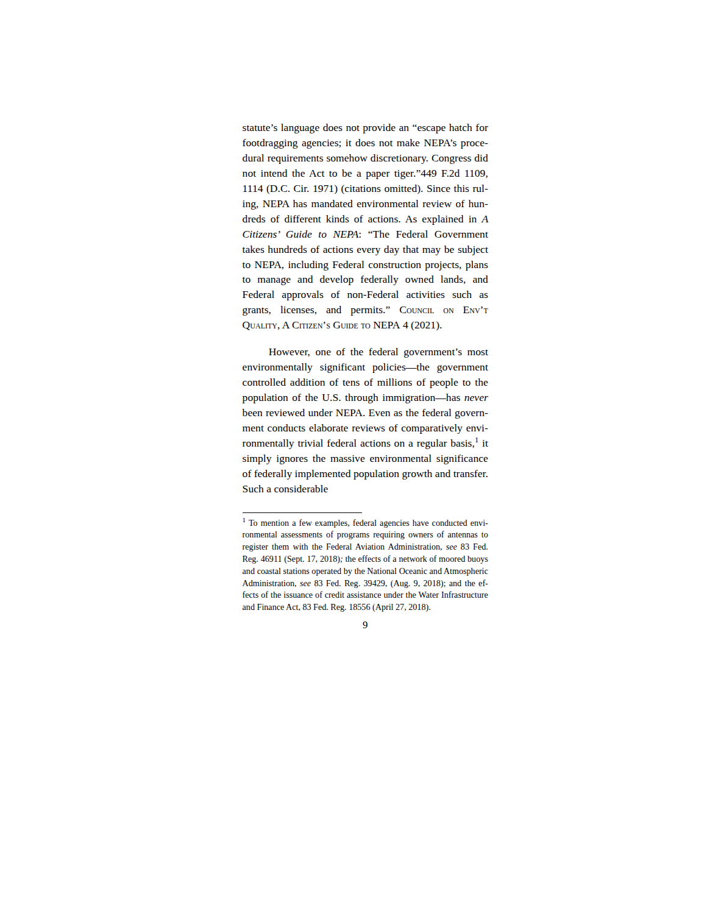statute’s language does not provide an “escape hatch for footdragging agencies; it does not make NEPA’s procedural requirements somehow discretionary. Congress did not intend the Act to be a paper tiger.”449 F.2d 1109, 1114 (D.C. Cir. 1971) (citations omitted). Since this ruling, NEPA has mandated environmental review of hundreds of different kinds of actions. As explained in A Citizens’ Guide to NEPA: “The Federal Government takes hundreds of actions every day that may be subject to NEPA, including Federal construction projects, plans to manage and develop federally owned lands, and Federal approvals of non-Federal activities such as grants, licenses, and permits.” Council on Env’t Quality, A Citizen’s Guide to NEPA 4 (2021).
However, one of the federal government’s most environmentally significant policies—the government controlled addition of tens of millions of people to the population of the U.S. through immigration—has never been reviewed under NEPA. Even as the federal government conducts elaborate reviews of comparatively environmentally trivial federal actions on a regular basis,1 it simply ignores the massive environmental significance of federally implemented population growth and transfer. Such a considerable
1 To mention a few examples, federal agencies have conducted environmental assessments of programs requiring owners of antennas to register them with the Federal Aviation Administration, see 83 Fed. Reg. 46911 (Sept. 17, 2018); the effects of a network of moored buoys and coastal stations operated by the National Oceanic and Atmospheric Administration, see 83 Fed. Reg. 39429, (Aug. 9, 2018); and the effects of the issuance of credit assistance under the Water Infrastructure and Finance Act, 83 Fed. Reg. 18556 (April 27, 2018).
9